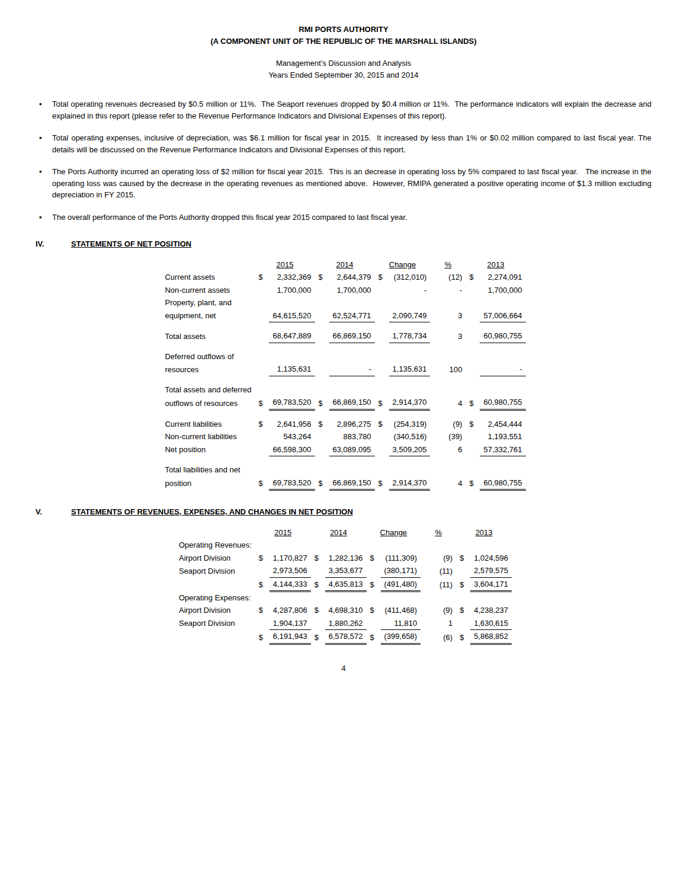RMI PORTS AUTHORITY
(A COMPONENT UNIT OF THE REPUBLIC OF THE MARSHALL ISLANDS)
Management’s Discussion and Analysis
Years Ended September 30, 2015 and 2014
Total operating revenues decreased by $0.5 million or 11%. The Seaport revenues dropped by $0.4 million or 11%. The performance indicators will explain the decrease and explained in this report (please refer to the Revenue Performance Indicators and Divisional Expenses of this report).
Total operating expenses, inclusive of depreciation, was $6.1 million for fiscal year in 2015. It increased by less than 1% or $0.02 million compared to last fiscal year. The details will be discussed on the Revenue Performance Indicators and Divisional Expenses of this report.
The Ports Authority incurred an operating loss of $2 million for fiscal year 2015. This is an decrease in operating loss by 5% compared to last fiscal year. The increase in the operating loss was caused by the decrease in the operating revenues as mentioned above. However, RMIPA generated a positive operating income of $1.3 million excluding depreciation in FY 2015.
The overall performance of the Ports Authority dropped this fiscal year 2015 compared to last fiscal year.
IV. STATEMENTS OF NET POSITION
| | 2015 | 2014 | Change | % | 2013 |
| Current assets | $ | 2,332,369 | $ | 2,644,379 | $ | (312,010) | (12) | $ | 2,274,091 |
| Non-current assets | | 1,700,000 | | 1,700,000 | | - | - | | 1,700,000 |
| Property, plant, and | |
| equipment, net | | 64,615,520 | | 62,524,771 | | 2,090,749 | 3 | | 57,006,664 |
| Total assets | | 68,647,889 | | 66,869,150 | | 1,778,734 | 3 | | 60,980,755 |
| Deferred outflows of | |
| resources | | 1,135,631 | | - | | 1,135,631 | 100 | | - |
| Total assets and deferred | |
| outflows of resources | $ | 69,783,520 | $ | 66,869,150 | $ | 2,914,370 | 4 | $ | 60,980,755 |
| Current liabilities | $ | 2,641,956 | $ | 2,896,275 | $ | (254,319) | (9) | $ | 2,454,444 |
| Non-current liabilities | | 543,264 | | 883,780 | | (340,516) | (39) | | 1,193,551 |
| Net position | | 66,598,300 | | 63,089,095 | | 3,509,205 | 6 | | 57,332,761 |
| Total liabilities and net | |
| position | $ | 69,783,520 | $ | 66,869,150 | $ | 2,914,370 | 4 | $ | 60,980,755 |
V. STATEMENTS OF REVENUES, EXPENSES, AND CHANGES IN NET POSITION
| | 2015 | 2014 | Change | % | 2013 |
| Operating Revenues: | |
| Airport Division | $ | 1,170,827 | $ | 1,282,136 | $ | (111,309) | (9) | $ | 1,024,596 |
| Seaport Division | | 2,973,506 | | 3,353,677 | | (380,171) | (11) | | 2,579,575 |
| | $ | 4,144,333 | $ | 4,635,813 | $ | (491,480) | (11) | $ | 3,604,171 |
| Operating Expenses: | |
| Airport Division | $ | 4,287,806 | $ | 4,698,310 | $ | (411,468) | (9) | $ | 4,238,237 |
| Seaport Division | | 1,904,137 | | 1,880,262 | | 11,810 | 1 | | 1,630,615 |
| | $ | 6,191,943 | $ | 6,578,572 | $ | (399,658) | (6) | $ | 5,868,852 |
4